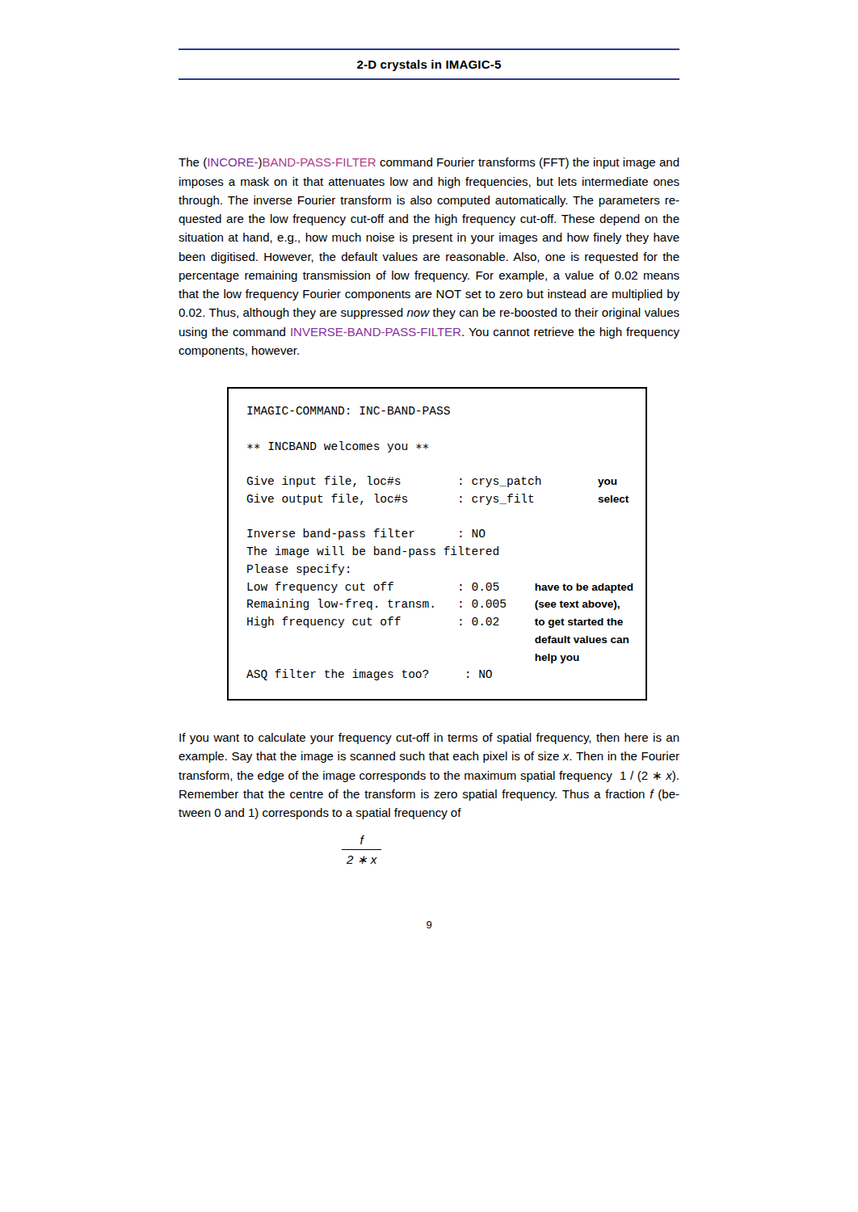2-D crystals in IMAGIC-5
The (INCORE-)BAND-PASS-FILTER command Fourier transforms (FFT) the input image and imposes a mask on it that attenuates low and high frequencies, but lets intermediate ones through. The inverse Fourier transform is also computed automatically. The parameters requested are the low frequency cut-off and the high frequency cut-off. These depend on the situation at hand, e.g., how much noise is present in your images and how finely they have been digitised. However, the default values are reasonable. Also, one is requested for the percentage remaining transmission of low frequency. For example, a value of 0.02 means that the low frequency Fourier components are NOT set to zero but instead are multiplied by 0.02. Thus, although they are suppressed now they can be re-boosted to their original values using the command INVERSE-BAND-PASS-FILTER. You cannot retrieve the high frequency components, however.
IMAGIC-COMMAND: INC-BAND-PASS ∗∗ INCBAND welcomes you ∗∗ Give input file, loc#s : crys_patch you Give output file, loc#s : crys_filt select Inverse band-pass filter : NO The image will be band-pass filtered Please specify: Low frequency cut off : 0.05 have to be adapted Remaining low-freq. transm. : 0.005 (see text above), High frequency cut off : 0.02 to get started the default values can help you ASQ filter the images too? : NO
If you want to calculate your frequency cut-off in terms of spatial frequency, then here is an example. Say that the image is scanned such that each pixel is of size x. Then in the Fourier transform, the edge of the image corresponds to the maximum spatial frequency 1 / (2 ∗ x). Remember that the centre of the transform is zero spatial frequency. Thus a fraction f (between 0 and 1) corresponds to a spatial frequency of
f 2 ∗ x
9